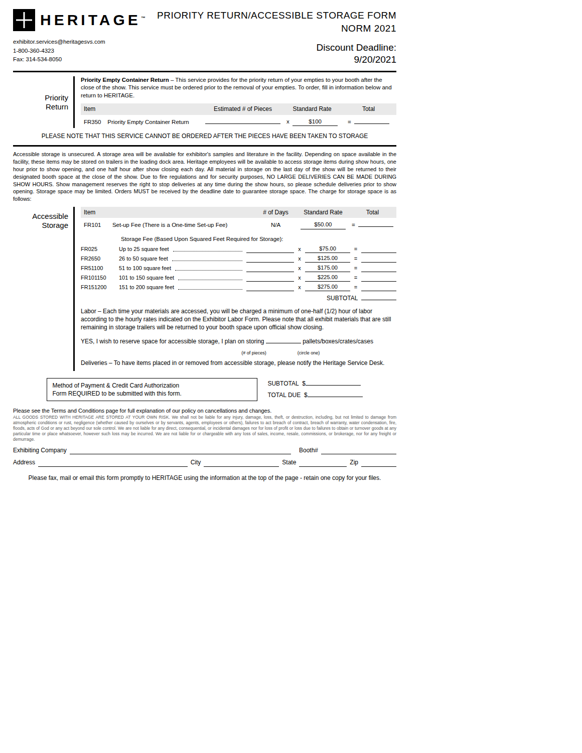HERITAGE™
PRIORITY RETURN/ACCESSIBLE STORAGE FORM
NORM 2021
exhibitor.services@heritagesvs.com
1-800-360-4323
Fax: 314-534-8050
Discount Deadline:
9/20/2021
Priority
Return
Priority Empty Container Return – This service provides for the priority return of your empties to your booth after the close of the show. This service must be ordered prior to the removal of your empties. To order, fill in information below and return to HERITAGE.
| Item | Estimated # of Pieces | Standard Rate | Total |
| --- | --- | --- | --- |
| FR350 Priority Empty Container Return | | x $100 | = |
PLEASE NOTE THAT THIS SERVICE CANNOT BE ORDERED AFTER THE PIECES HAVE BEEN TAKEN TO STORAGE
Accessible storage is unsecured. A storage area will be available for exhibitor's samples and literature in the facility. Depending on space available in the facility, these items may be stored on trailers in the loading dock area. Heritage employees will be available to access storage items during show hours, one hour prior to show opening, and one half hour after show closing each day. All material in storage on the last day of the show will be returned to their designated booth space at the close of the show. Due to fire regulations and for security purposes, NO LARGE DELIVERIES CAN BE MADE DURING SHOW HOURS. Show management reserves the right to stop deliveries at any time during the show hours, so please schedule deliveries prior to show opening. Storage space may be limited. Orders MUST be received by the deadline date to guarantee storage space. The charge for storage space is as follows:
Accessible
Storage
| Item | # of Days | Standard Rate | Total |
| --- | --- | --- | --- |
| FR101 Set-up Fee (There is a One-time Set-up Fee) | N/A | $50.00 | = |
Storage Fee (Based Upon Squared Feet Required for Storage):
FR025 Up to 25 square feet x $75.00 =
FR2650 26 to 50 square feet x $125.00 =
FR51100 51 to 100 square feet x $175.00 =
FR101150 101 to 150 square feet x $225.00 =
FR151200 151 to 200 square feet x $275.00 =
SUBTOTAL
Labor – Each time your materials are accessed, you will be charged a minimum of one-half (1/2) hour of labor according to the hourly rates indicated on the Exhibitor Labor Form. Please note that all exhibit materials that are still remaining in storage trailers will be returned to your booth space upon official show closing.
YES, I wish to reserve space for accessible storage, I plan on storing pallets/boxes/crates/cases
(# of pieces) (circle one)
Deliveries – To have items placed in or removed from accessible storage, please notify the Heritage Service Desk.
Method of Payment & Credit Card Authorization
Form REQUIRED to be submitted with this form.
SUBTOTAL $
TOTAL DUE $
Please see the Terms and Conditions page for full explanation of our policy on cancellations and changes.
ALL GOODS STORED WITH HERITAGE ARE STORED AT YOUR OWN RISK. We shall not be liable for any injury, damage, loss, theft, or destruction, including, but not limited to damage from atmospheric conditions or rust, negligence (whether caused by ourselves or by servants, agents, employees or others), failures to act breach of contract, breach of warranty, water condensation, fire, floods, acts of God or any act beyond our sole control. We are not liable for any direct, consequential, or incidental damages nor for loss of profit or loss due to failures to obtain or turnover goods at any particular time or place whatsoever, however such loss may be incurred. We are not liable for or chargeable with any loss of sales, income, resale, commissions, or brokerage, nor for any freight or demurrage.
Exhibiting Company Booth#
Address City State Zip
Please fax, mail or email this form promptly to HERITAGE using the information at the top of the page - retain one copy for your files.